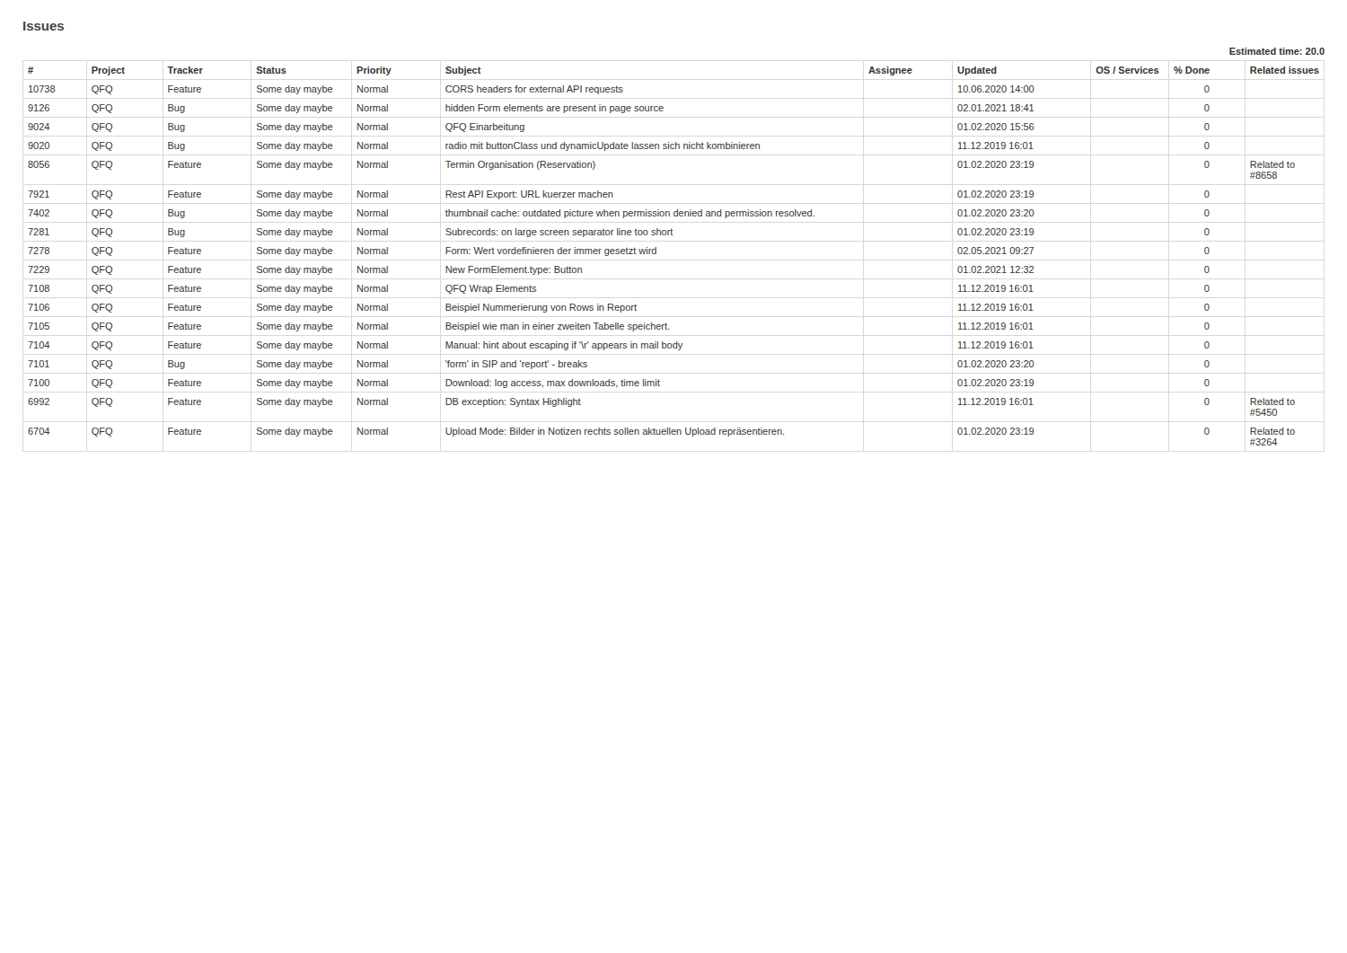Issues
Estimated time: 20.0
| # | Project | Tracker | Status | Priority | Subject | Assignee | Updated | OS / Services | % Done | Related issues |
| --- | --- | --- | --- | --- | --- | --- | --- | --- | --- | --- |
| 10738 | QFQ | Feature | Some day maybe | Normal | CORS headers for external API requests | | 10.06.2020 14:00 | | 0 | |
| 9126 | QFQ | Bug | Some day maybe | Normal | hidden Form elements are present in page source | | 02.01.2021 18:41 | | 0 | |
| 9024 | QFQ | Bug | Some day maybe | Normal | QFQ Einarbeitung | | 01.02.2020 15:56 | | 0 | |
| 9020 | QFQ | Bug | Some day maybe | Normal | radio mit buttonClass und dynamicUpdate lassen sich nicht kombinieren | | 11.12.2019 16:01 | | 0 | |
| 8056 | QFQ | Feature | Some day maybe | Normal | Termin Organisation (Reservation) | | 01.02.2020 23:19 | | 0 | Related to #8658 |
| 7921 | QFQ | Feature | Some day maybe | Normal | Rest API Export: URL kuerzer machen | | 01.02.2020 23:19 | | 0 | |
| 7402 | QFQ | Bug | Some day maybe | Normal | thumbnail cache: outdated picture when permission denied and permission resolved. | | 01.02.2020 23:20 | | 0 | |
| 7281 | QFQ | Bug | Some day maybe | Normal | Subrecords: on large screen separator line too short | | 01.02.2020 23:19 | | 0 | |
| 7278 | QFQ | Feature | Some day maybe | Normal | Form: Wert vordefinieren der immer gesetzt wird | | 02.05.2021 09:27 | | 0 | |
| 7229 | QFQ | Feature | Some day maybe | Normal | New FormElement.type: Button | | 01.02.2021 12:32 | | 0 | |
| 7108 | QFQ | Feature | Some day maybe | Normal | QFQ Wrap Elements | | 11.12.2019 16:01 | | 0 | |
| 7106 | QFQ | Feature | Some day maybe | Normal | Beispiel Nummerierung von Rows in Report | | 11.12.2019 16:01 | | 0 | |
| 7105 | QFQ | Feature | Some day maybe | Normal | Beispiel wie man in einer zweiten Tabelle speichert. | | 11.12.2019 16:01 | | 0 | |
| 7104 | QFQ | Feature | Some day maybe | Normal | Manual: hint about escaping if '\r' appears in mail body | | 11.12.2019 16:01 | | 0 | |
| 7101 | QFQ | Bug | Some day maybe | Normal | 'form' in SIP and 'report' - breaks | | 01.02.2020 23:20 | | 0 | |
| 7100 | QFQ | Feature | Some day maybe | Normal | Download: log access, max downloads, time limit | | 01.02.2020 23:19 | | 0 | |
| 6992 | QFQ | Feature | Some day maybe | Normal | DB exception: Syntax Highlight | | 11.12.2019 16:01 | | 0 | Related to #5450 |
| 6704 | QFQ | Feature | Some day maybe | Normal | Upload Mode: Bilder in Notizen rechts sollen aktuellen Upload repräsentieren. | | 01.02.2020 23:19 | | 0 | Related to #3264 |